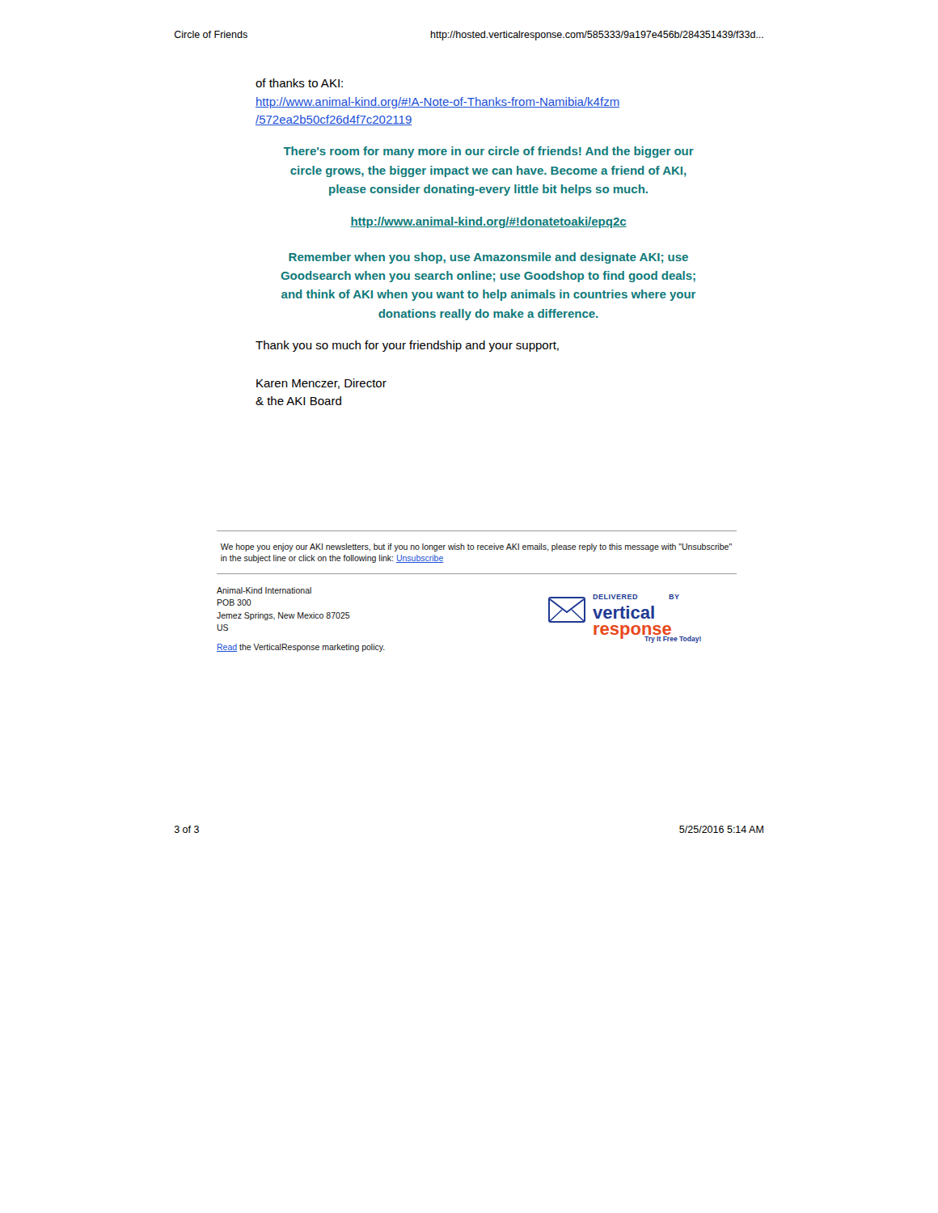Circle of Friends
http://hosted.verticalresponse.com/585333/9a197e456b/284351439/f33d...
of thanks to AKI:
http://www.animal-kind.org/#!A-Note-of-Thanks-from-Namibia/k4fzm
/572ea2b50cf26d4f7c202119
There's room for many more in our circle of friends! And the bigger our
circle grows, the bigger impact we can have. Become a friend of AKI,
please consider donating-every little bit helps so much.
http://www.animal-kind.org/#!donatetoaki/epq2c
Remember when you shop, use Amazonsmile and designate AKI; use
Goodsearch when you search online; use Goodshop to find good deals;
and think of AKI when you want to help animals in countries where your
donations really do make a difference.
Thank you so much for your friendship and your support,
Karen Menczer, Director
& the AKI Board
We hope you enjoy our AKI newsletters, but if you no longer wish to receive AKI emails, please reply to this message with "Unsubscribe" in the subject line or click on the following link: Unsubscribe
Animal-Kind International
POB 300
Jemez Springs, New Mexico 87025
US
Read the VerticalResponse marketing policy.
DELIVERED BY vertical response Try It Free Today!
3 of 3
5/25/2016 5:14 AM